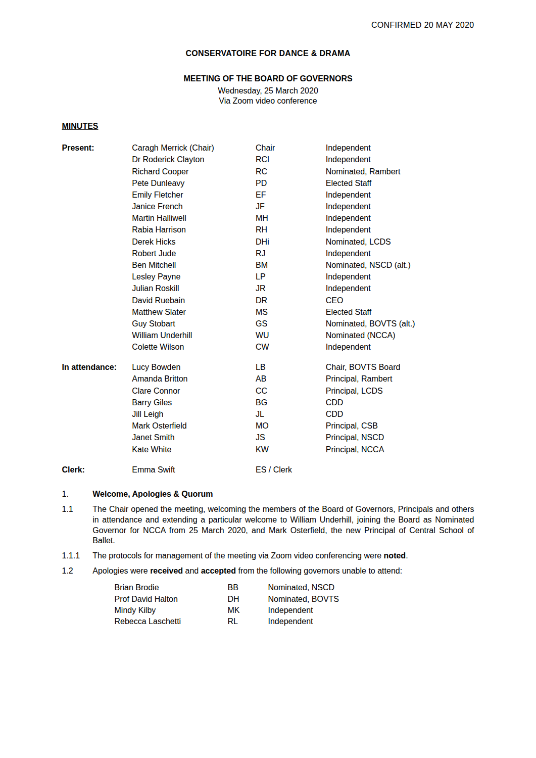CONFIRMED 20 MAY 2020
CONSERVATOIRE FOR DANCE & DRAMA
MEETING OF THE BOARD OF GOVERNORS
Wednesday, 25 March 2020
Via Zoom video conference
MINUTES
| Present: | Caragh Merrick (Chair) | Chair | Independent |
| | Dr Roderick Clayton | RCl | Independent |
| | Richard Cooper | RC | Nominated, Rambert |
| | Pete Dunleavy | PD | Elected Staff |
| | Emily Fletcher | EF | Independent |
| | Janice French | JF | Independent |
| | Martin Halliwell | MH | Independent |
| | Rabia Harrison | RH | Independent |
| | Derek Hicks | DHi | Nominated, LCDS |
| | Robert Jude | RJ | Independent |
| | Ben Mitchell | BM | Nominated, NSCD (alt.) |
| | Lesley Payne | LP | Independent |
| | Julian Roskill | JR | Independent |
| | David Ruebain | DR | CEO |
| | Matthew Slater | MS | Elected Staff |
| | Guy Stobart | GS | Nominated, BOVTS (alt.) |
| | William Underhill | WU | Nominated (NCCA) |
| | Colette Wilson | CW | Independent |
| In attendance: | Lucy Bowden | LB | Chair, BOVTS Board |
| | Amanda Britton | AB | Principal, Rambert |
| | Clare Connor | CC | Principal, LCDS |
| | Barry Giles | BG | CDD |
| | Jill Leigh | JL | CDD |
| | Mark Osterfield | MO | Principal, CSB |
| | Janet Smith | JS | Principal, NSCD |
| | Kate White | KW | Principal, NCCA |
| Clerk: | Emma Swift | ES / Clerk | |
1. Welcome, Apologies & Quorum
1.1 The Chair opened the meeting, welcoming the members of the Board of Governors, Principals and others in attendance and extending a particular welcome to William Underhill, joining the Board as Nominated Governor for NCCA from 25 March 2020, and Mark Osterfield, the new Principal of Central School of Ballet.
1.1.1 The protocols for management of the meeting via Zoom video conferencing were noted.
1.2 Apologies were received and accepted from the following governors unable to attend:
| Brian Brodie | BB | Nominated, NSCD |
| Prof David Halton | DH | Nominated, BOVTS |
| Mindy Kilby | MK | Independent |
| Rebecca Laschetti | RL | Independent |